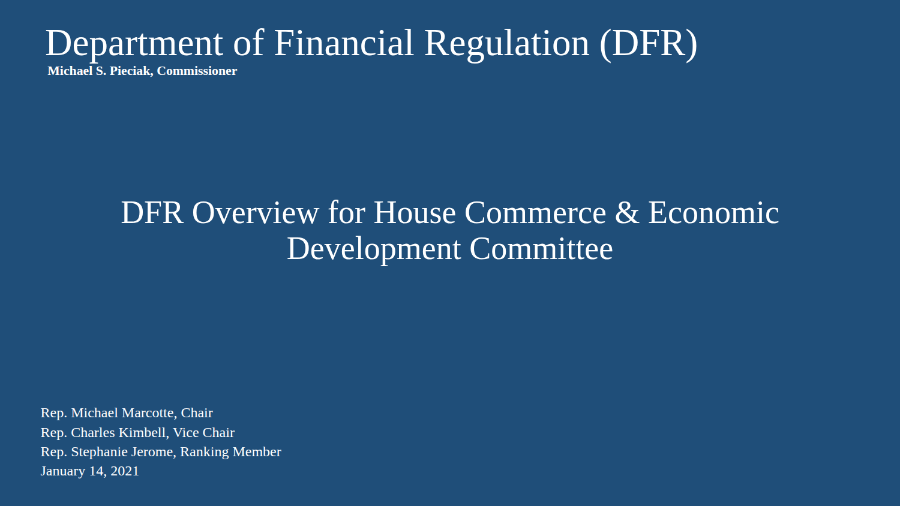Department of Financial Regulation (DFR)
Michael S. Pieciak, Commissioner
DFR Overview for House Commerce & Economic Development Committee
Rep. Michael Marcotte, Chair
Rep. Charles Kimbell, Vice Chair
Rep. Stephanie Jerome, Ranking Member
January 14, 2021